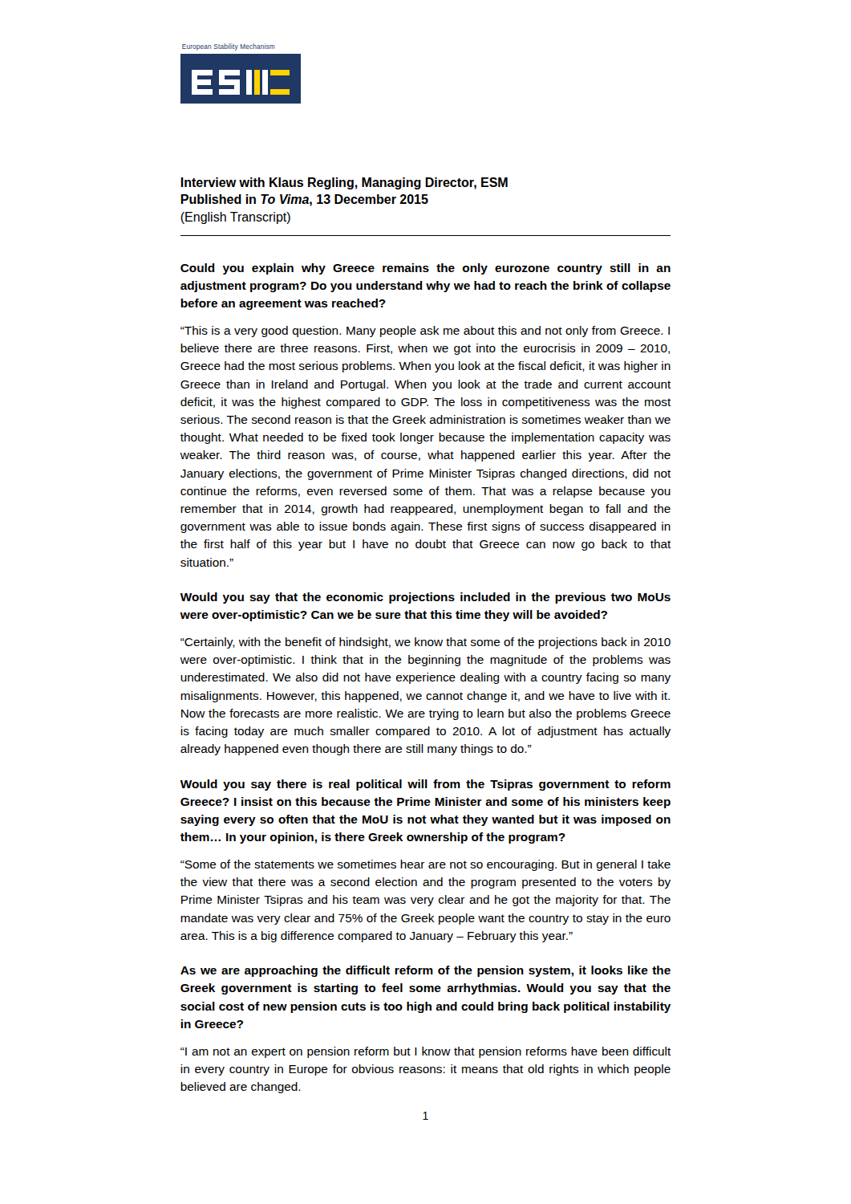European Stability Mechanism
Interview with Klaus Regling, Managing Director, ESM Published in To Vima, 13 December 2015
(English Transcript)
Could you explain why Greece remains the only eurozone country still in an adjustment program? Do you understand why we had to reach the brink of collapse before an agreement was reached?
“This is a very good question. Many people ask me about this and not only from Greece. I believe there are three reasons. First, when we got into the eurocrisis in 2009 – 2010, Greece had the most serious problems. When you look at the fiscal deficit, it was higher in Greece than in Ireland and Portugal. When you look at the trade and current account deficit, it was the highest compared to GDP. The loss in competitiveness was the most serious. The second reason is that the Greek administration is sometimes weaker than we thought. What needed to be fixed took longer because the implementation capacity was weaker. The third reason was, of course, what happened earlier this year. After the January elections, the government of Prime Minister Tsipras changed directions, did not continue the reforms, even reversed some of them. That was a relapse because you remember that in 2014, growth had reappeared, unemployment began to fall and the government was able to issue bonds again. These first signs of success disappeared in the first half of this year but I have no doubt that Greece can now go back to that situation.”
Would you say that the economic projections included in the previous two MoUs were over-optimistic? Can we be sure that this time they will be avoided?
“Certainly, with the benefit of hindsight, we know that some of the projections back in 2010 were over-optimistic. I think that in the beginning the magnitude of the problems was underestimated. We also did not have experience dealing with a country facing so many misalignments. However, this happened, we cannot change it, and we have to live with it. Now the forecasts are more realistic. We are trying to learn but also the problems Greece is facing today are much smaller compared to 2010. A lot of adjustment has actually already happened even though there are still many things to do.”
Would you say there is real political will from the Tsipras government to reform Greece? I insist on this because the Prime Minister and some of his ministers keep saying every so often that the MoU is not what they wanted but it was imposed on them… In your opinion, is there Greek ownership of the program?
“Some of the statements we sometimes hear are not so encouraging. But in general I take the view that there was a second election and the program presented to the voters by Prime Minister Tsipras and his team was very clear and he got the majority for that. The mandate was very clear and 75% of the Greek people want the country to stay in the euro area. This is a big difference compared to January – February this year.”
As we are approaching the difficult reform of the pension system, it looks like the Greek government is starting to feel some arrhythmias. Would you say that the social cost of new pension cuts is too high and could bring back political instability in Greece?
“I am not an expert on pension reform but I know that pension reforms have been difficult in every country in Europe for obvious reasons: it means that old rights in which people believed are changed.
1